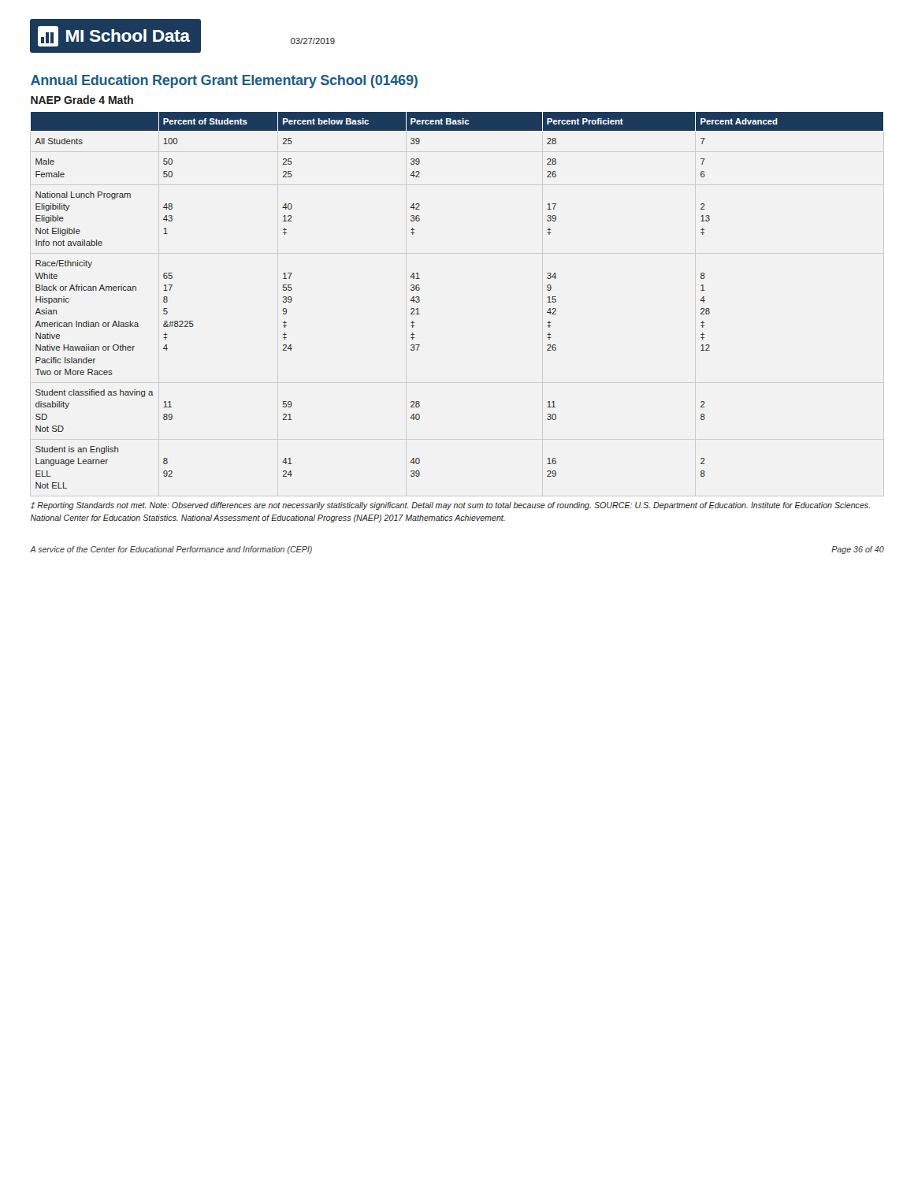MI School Data
03/27/2019
Annual Education Report Grant Elementary School (01469)
NAEP Grade 4 Math
| | Percent of Students | Percent below Basic | Percent Basic | Percent Proficient | Percent Advanced |
| --- | --- | --- | --- | --- | --- |
| All Students | 100 | 25 | 39 | 28 | 7 |
| Male Female | 50 50 | 25 25 | 39 42 | 28 26 | 7 6 |
| National Lunch Program Eligibility Eligible Not Eligible Info not available | 48 43 1 | 40 12 ‡ | 42 36 ‡ | 17 39 ‡ | 2 13 ‡ |
| Race/Ethnicity White Black or African American Hispanic Asian American Indian or Alaska Native Native Hawaiian or Other Pacific Islander Two or More Races | 65 17 8 5 &#8225 ‡ 4 | 17 55 39 9 ‡ ‡ 24 | 41 36 43 21 ‡ ‡ 37 | 34 9 15 42 ‡ ‡ 26 | 8 1 4 28 ‡ ‡ 12 |
| Student classified as having a disability SD Not SD | 11 89 | 59 21 | 28 40 | 11 30 | 2 8 |
| Student is an English Language Learner ELL Not ELL | 8 92 | 41 24 | 40 39 | 16 29 | 2 8 |
‡ Reporting Standards not met. Note: Observed differences are not necessarily statistically significant. Detail may not sum to total because of rounding. SOURCE: U.S. Department of Education. Institute for Education Sciences. National Center for Education Statistics. National Assessment of Educational Progress (NAEP) 2017 Mathematics Achievement.
A service of the Center for Educational Performance and Information (CEPI) Page 36 of 40